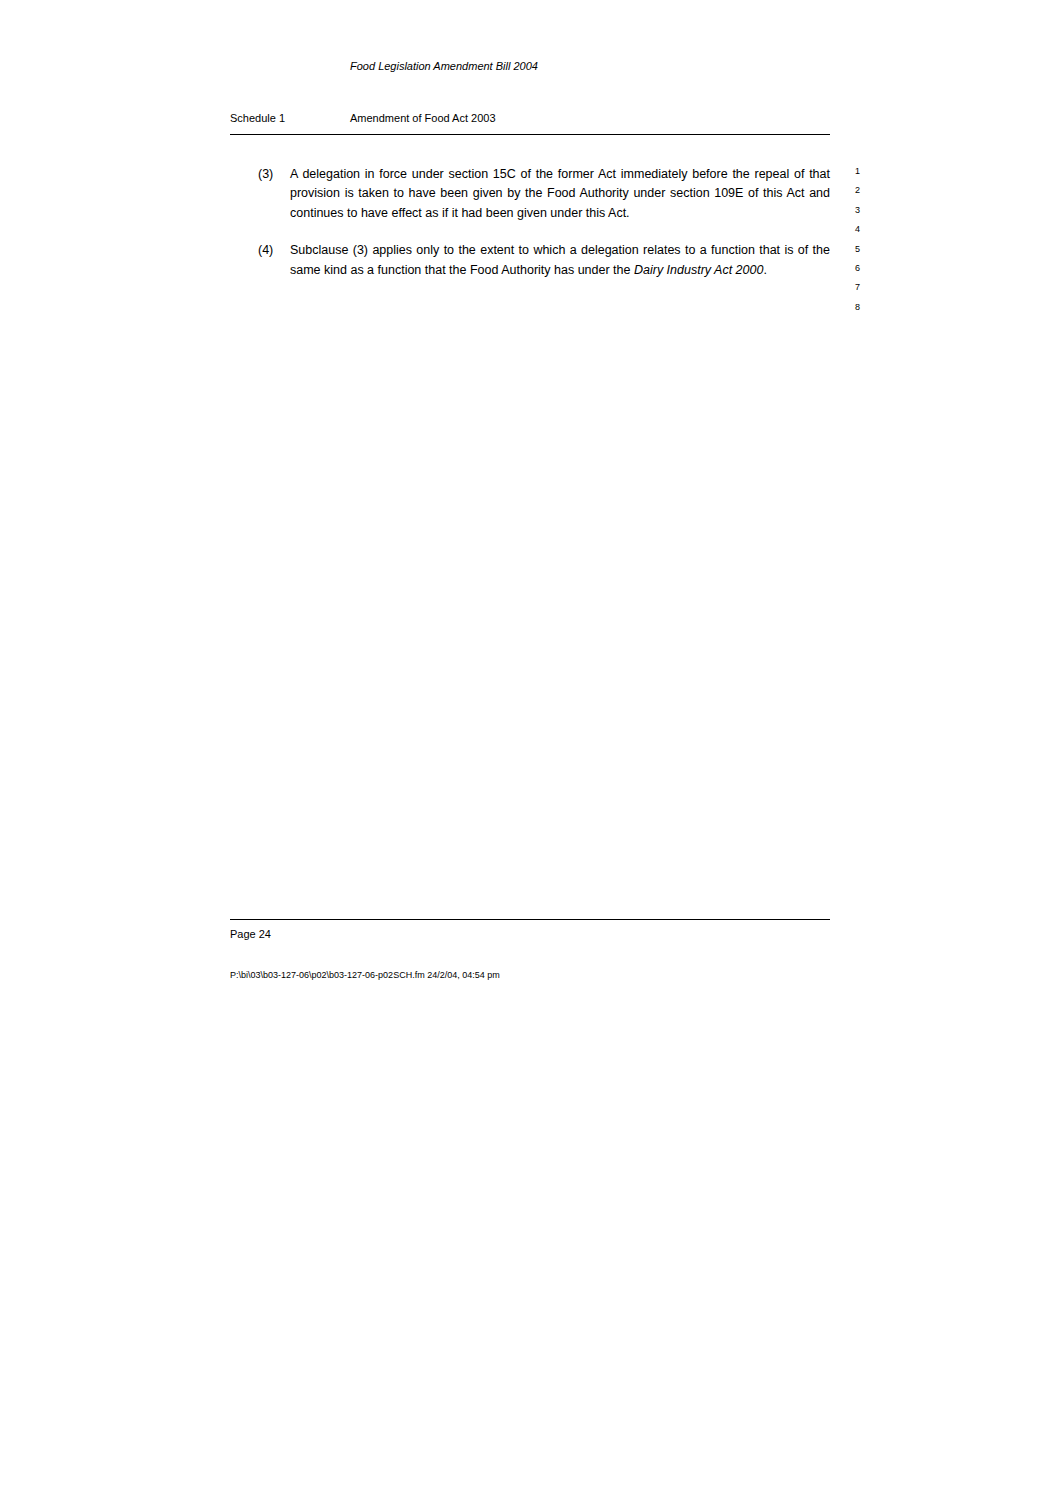Food Legislation Amendment Bill 2004
Schedule 1 Amendment of Food Act 2003
1
2
3
4
5
6
7
8
(3)
A delegation in force under section 15C of the former Act immediately before the repeal of that provision is taken to have been given by the Food Authority under section 109E of this Act and continues to have effect as if it had been given under this Act.
(4)
Subclause (3) applies only to the extent to which a delegation relates to a function that is of the same kind as a function that the Food Authority has under the Dairy Industry Act 2000.
Page 24
P:\bi\03\b03-127-06\p02\b03-127-06-p02SCH.fm 24/2/04, 04:54 pm